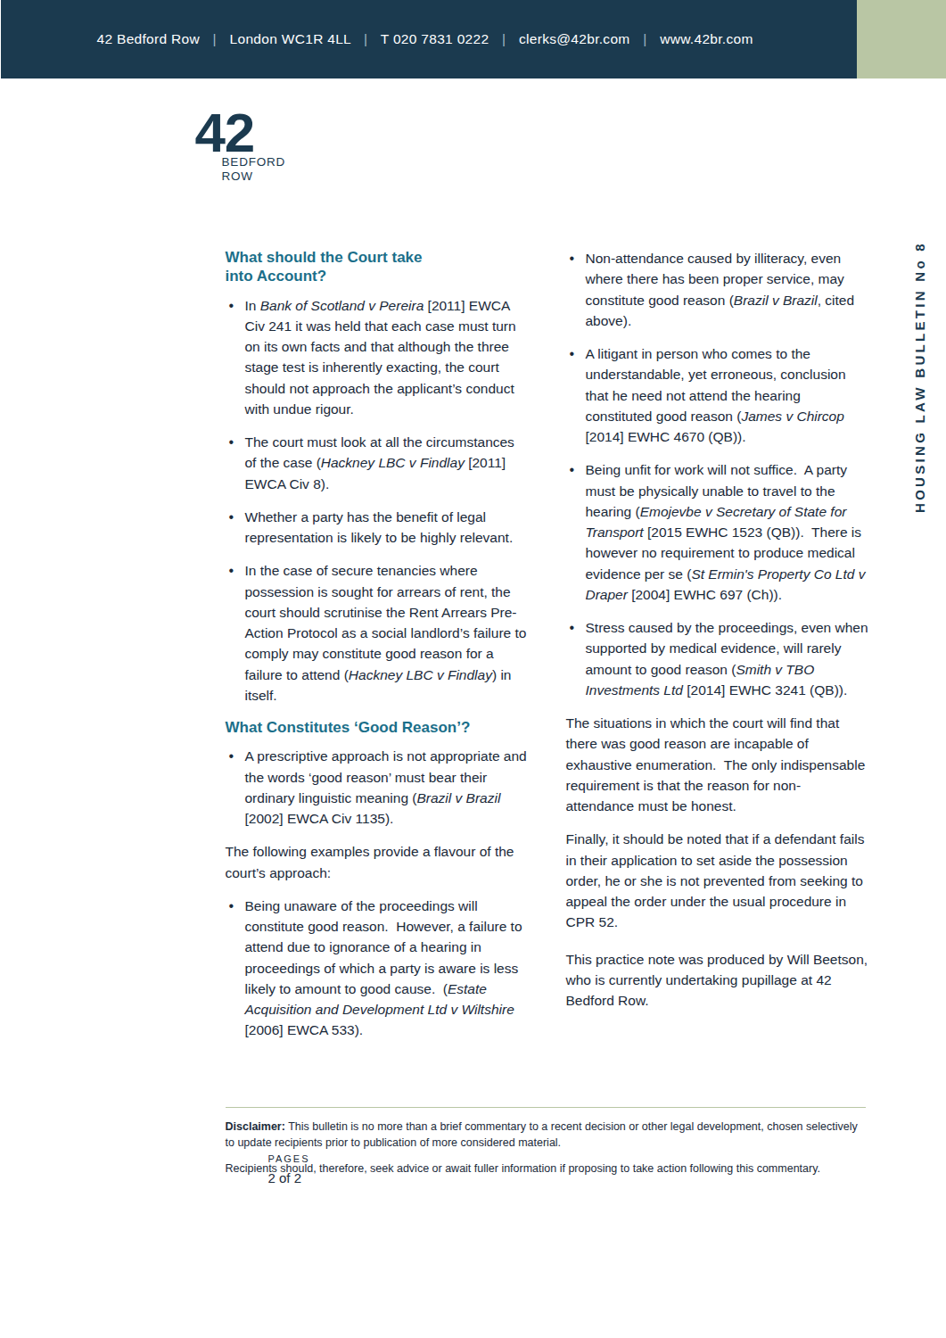42 Bedford Row | London WC1R 4LL | T 020 7831 0222 | clerks@42br.com | www.42br.com
42
BEDFORD
ROW
HOUSING LAW BULLETIN No 8
What should the Court take
into Account?
In Bank of Scotland v Pereira [2011] EWCA Civ 241 it was held that each case must turn on its own facts and that although the three stage test is inherently exacting, the court should not approach the applicant’s conduct with undue rigour.
The court must look at all the circumstances of the case (Hackney LBC v Findlay [2011] EWCA Civ 8).
Whether a party has the benefit of legal representation is likely to be highly relevant.
In the case of secure tenancies where possession is sought for arrears of rent, the court should scrutinise the Rent Arrears Pre-Action Protocol as a social landlord’s failure to comply may constitute good reason for a failure to attend (Hackney LBC v Findlay) in itself.
What Constitutes ‘Good Reason’?
A prescriptive approach is not appropriate and the words ‘good reason’ must bear their ordinary linguistic meaning (Brazil v Brazil [2002] EWCA Civ 1135).
The following examples provide a flavour of the court’s approach:
Being unaware of the proceedings will constitute good reason. However, a failure to attend due to ignorance of a hearing in proceedings of which a party is aware is less likely to amount to good cause. (Estate Acquisition and Development Ltd v Wiltshire [2006] EWCA 533).
Non-attendance caused by illiteracy, even where there has been proper service, may constitute good reason (Brazil v Brazil, cited above).
A litigant in person who comes to the understandable, yet erroneous, conclusion that he need not attend the hearing constituted good reason (James v Chircop [2014] EWHC 4670 (QB)).
Being unfit for work will not suffice. A party must be physically unable to travel to the hearing (Emojevbe v Secretary of State for Transport [2015 EWHC 1523 (QB)). There is however no requirement to produce medical evidence per se (St Ermin's Property Co Ltd v Draper [2004] EWHC 697 (Ch)).
Stress caused by the proceedings, even when supported by medical evidence, will rarely amount to good reason (Smith v TBO Investments Ltd [2014] EWHC 3241 (QB)).
The situations in which the court will find that there was good reason are incapable of exhaustive enumeration. The only indispensable requirement is that the reason for non-attendance must be honest.
Finally, it should be noted that if a defendant fails in their application to set aside the possession order, he or she is not prevented from seeking to appeal the order under the usual procedure in CPR 52.
This practice note was produced by Will Beetson, who is currently undertaking pupillage at 42 Bedford Row.
Disclaimer: This bulletin is no more than a brief commentary to a recent decision or other legal development, chosen selectively to update recipients prior to publication of more considered material.
Recipients should, therefore, seek advice or await fuller information if proposing to take action following this commentary.
PAGES
2 of 2